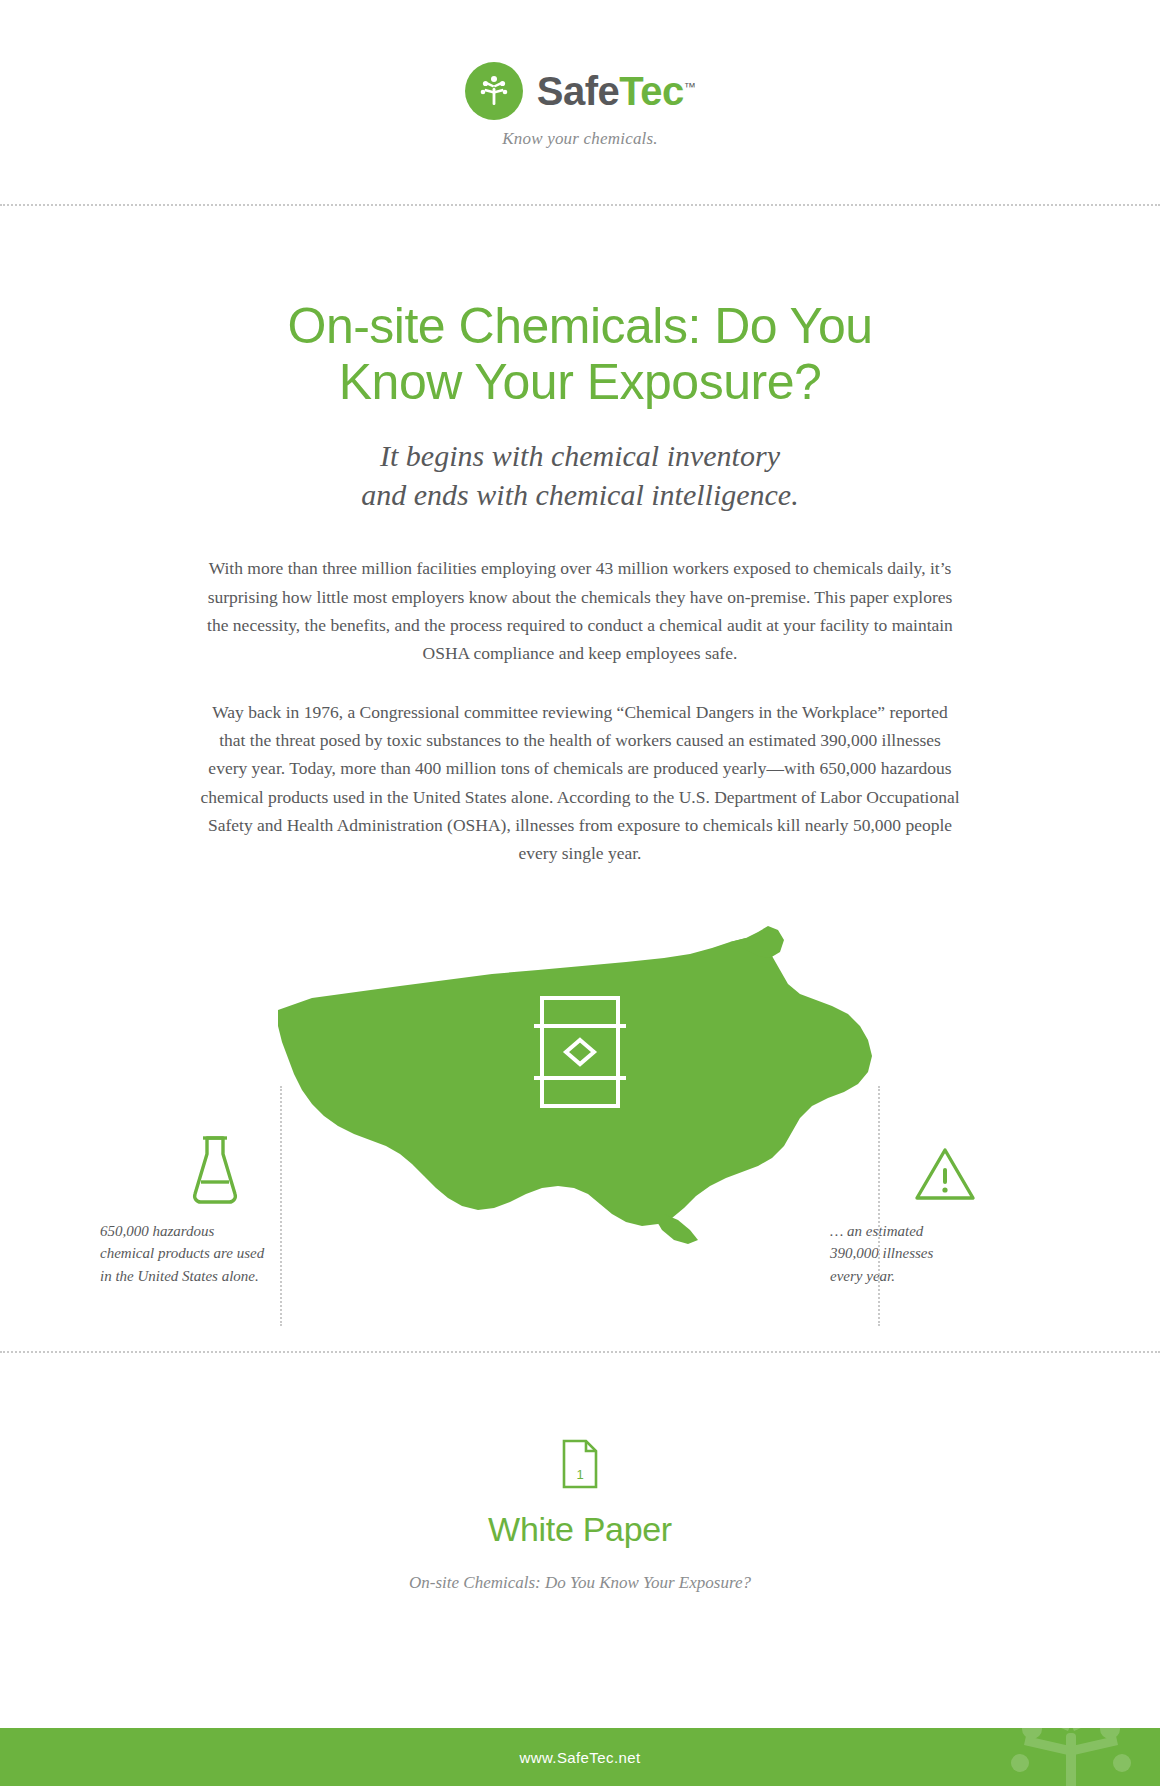Safe Tec™
Know your chemicals.
On-site Chemicals: Do You
Know Your Exposure?
It begins with chemical inventory
and ends with chemical intelligence.
With more than three million facilities employing over 43 million workers exposed to chemicals daily, it’s surprising how little most employers know about the chemicals they have on-premise. This paper explores the necessity, the benefits, and the process required to conduct a chemical audit at your facility to maintain OSHA compliance and keep employees safe.
Way back in 1976, a Congressional committee reviewing “Chemical Dangers in the Workplace” reported that the threat posed by toxic substances to the health of workers caused an estimated 390,000 illnesses every year. Today, more than 400 million tons of chemicals are produced yearly—with 650,000 hazardous chemical products used in the United States alone. According to the U.S. Department of Labor Occupational Safety and Health Administration (OSHA), illnesses from exposure to chemicals kill nearly 50,000 people every single year.
650,000 hazardous
chemical products are used
in the United States alone.
… an estimated
390,000 illnesses
every year.
1
White Paper
On-site Chemicals: Do You Know Your Exposure?
www.SafeTec.net